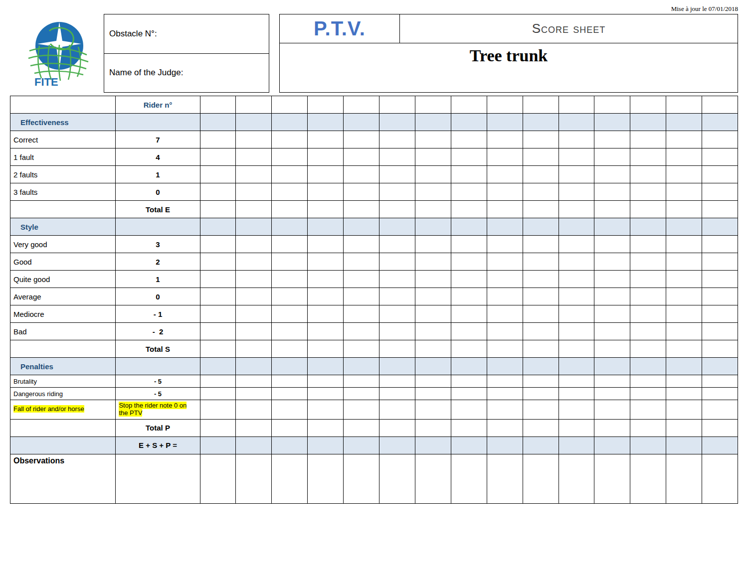Mise à jour le 07/01/2018
FITE
Obstacle N°:
Name of the Judge:
P.T.V.
Score sheet
Tree trunk
| | Rider n° | | | | | | | | | | | | | | | |
| Effectiveness | | | | | | | | | | | | | | | | |
| Correct | 7 | | | | | | | | | | | | | | | |
| 1 fault | 4 | | | | | | | | | | | | | | | |
| 2 faults | 1 | | | | | | | | | | | | | | | |
| 3 faults | 0 | | | | | | | | | | | | | | | |
| | Total E | | | | | | | | | | | | | | | |
| Style | | | | | | | | | | | | | | | | |
| Very good | 3 | | | | | | | | | | | | | | | |
| Good | 2 | | | | | | | | | | | | | | | |
| Quite good | 1 | | | | | | | | | | | | | | | |
| Average | 0 | | | | | | | | | | | | | | | |
| Mediocre | - 1 | | | | | | | | | | | | | | | |
| Bad | - 2 | | | | | | | | | | | | | | | |
| | Total S | | | | | | | | | | | | | | | |
| Penalties | | | | | | | | | | | | | | | | |
| Brutality | - 5 | | | | | | | | | | | | | | | |
| Dangerous riding | - 5 | | | | | | | | | | | | | | | |
| Fall of rider and/or horse | Stop the rider note 0 on the PTV | | | | | | | | | | | | | | | |
| | Total P | | | | | | | | | | | | | | | |
| | E + S + P = | | | | | | | | | | | | | | | |
| Observations | | | | | | | | | | | | | | | | |